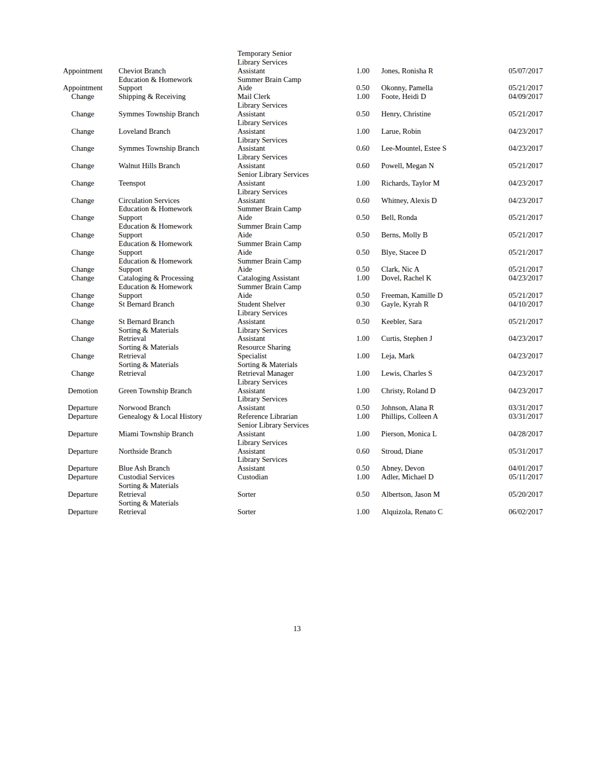| | | Temporary Senior Library Services | | | |
| Appointment | Cheviot Branch | Assistant | 1.00 | Jones, Ronisha R | 05/07/2017 |
| | Education & Homework | Summer Brain Camp | | | |
| Appointment | Support | Aide | 0.50 | Okonny, Pamella | 05/21/2017 |
| Change | Shipping & Receiving | Mail Clerk | 1.00 | Foote, Heidi D | 04/09/2017 |
| | | Library Services | | | |
| Change | Symmes Township Branch | Assistant | 0.50 | Henry, Christine | 05/21/2017 |
| | | Library Services | | | |
| Change | Loveland Branch | Assistant | 1.00 | Larue, Robin | 04/23/2017 |
| | | Library Services | | | |
| Change | Symmes Township Branch | Assistant | 0.60 | Lee-Mountel, Estee S | 04/23/2017 |
| | | Library Services | | | |
| Change | Walnut Hills Branch | Assistant | 0.60 | Powell, Megan N | 05/21/2017 |
| | | Senior Library Services | | | |
| Change | Teenspot | Assistant | 1.00 | Richards, Taylor M | 04/23/2017 |
| | | Library Services | | | |
| Change | Circulation Services | Assistant | 0.60 | Whitney, Alexis D | 04/23/2017 |
| | Education & Homework | Summer Brain Camp | | | |
| Change | Support | Aide | 0.50 | Bell, Ronda | 05/21/2017 |
| | Education & Homework | Summer Brain Camp | | | |
| Change | Support | Aide | 0.50 | Berns, Molly B | 05/21/2017 |
| | Education & Homework | Summer Brain Camp | | | |
| Change | Support | Aide | 0.50 | Blye, Stacee D | 05/21/2017 |
| | Education & Homework | Summer Brain Camp | | | |
| Change | Support | Aide | 0.50 | Clark, Nic A | 05/21/2017 |
| Change | Cataloging & Processing | Cataloging Assistant | 1.00 | Dovel, Rachel K | 04/23/2017 |
| | Education & Homework | Summer Brain Camp | | | |
| Change | Support | Aide | 0.50 | Freeman, Kamille D | 05/21/2017 |
| Change | St Bernard Branch | Student Shelver | 0.30 | Gayle, Kyrah R | 04/10/2017 |
| | | Library Services | | | |
| Change | St Bernard Branch | Assistant | 0.50 | Keebler, Sara | 05/21/2017 |
| | Sorting & Materials | Library Services | | | |
| Change | Retrieval | Assistant | 1.00 | Curtis, Stephen J | 04/23/2017 |
| | Sorting & Materials | Resource Sharing | | | |
| Change | Retrieval | Specialist | 1.00 | Leja, Mark | 04/23/2017 |
| | Sorting & Materials | Sorting & Materials | | | |
| Change | Retrieval | Retrieval Manager | 1.00 | Lewis, Charles S | 04/23/2017 |
| | | Library Services | | | |
| Demotion | Green Township Branch | Assistant | 1.00 | Christy, Roland D | 04/23/2017 |
| | | Library Services | | | |
| Departure | Norwood Branch | Assistant | 0.50 | Johnson, Alana R | 03/31/2017 |
| Departure | Genealogy & Local History | Reference Librarian | 1.00 | Phillips, Colleen A | 03/31/2017 |
| | | Senior Library Services | | | |
| Departure | Miami Township Branch | Assistant | 1.00 | Pierson, Monica L | 04/28/2017 |
| | | Library Services | | | |
| Departure | Northside Branch | Assistant | 0.60 | Stroud, Diane | 05/31/2017 |
| | | Library Services | | | |
| Departure | Blue Ash Branch | Assistant | 0.50 | Abney, Devon | 04/01/2017 |
| Departure | Custodial Services | Custodian | 1.00 | Adler, Michael D | 05/11/2017 |
| | Sorting & Materials | | | | |
| Departure | Retrieval | Sorter | 0.50 | Albertson, Jason M | 05/20/2017 |
| | Sorting & Materials | | | | |
| Departure | Retrieval | Sorter | 1.00 | Alquizola, Renato C | 06/02/2017 |
13